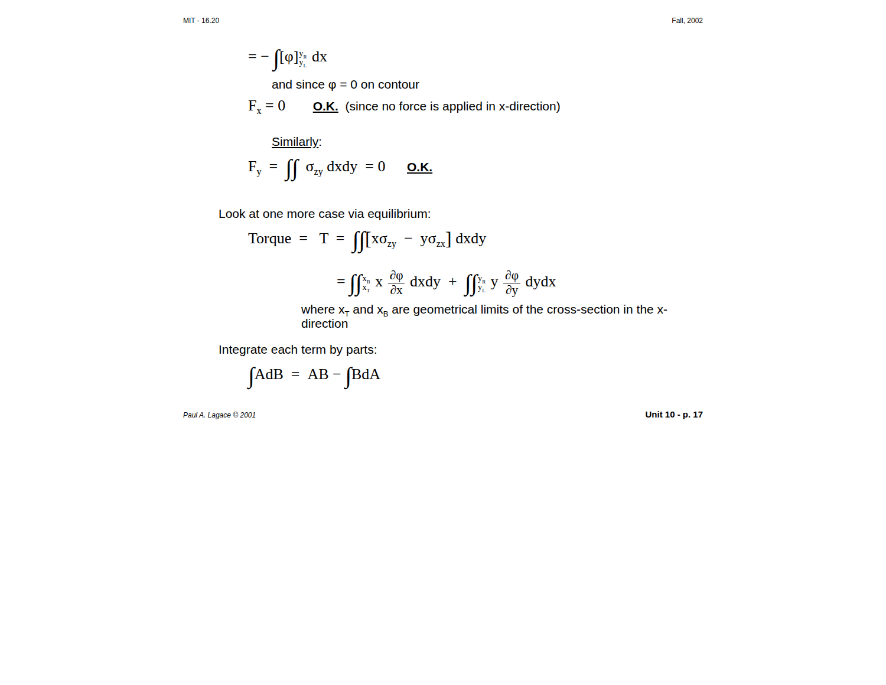MIT - 16.20
Fall, 2002
= − ∫[φ]yR yL dx
and since φ = 0 on contour
Fx = 0 O.K. (since no force is applied in x-direction)
Similarly:
Fy = ∫∫ σzy dxdy = 0 O.K.
Look at one more case via equilibrium:
Torque = T = ∫∫[xσzy − yσzx] dxdy
= ∫∫xB xT x ∂φ∂x dxdy + ∫∫yR yL y ∂φ∂y dydx
where xT and xB are geometrical limits of the cross-section in the x-direction
Integrate each term by parts:
∫AdB = AB − ∫BdA
Paul A. Lagace © 2001
Unit 10 - p. 17